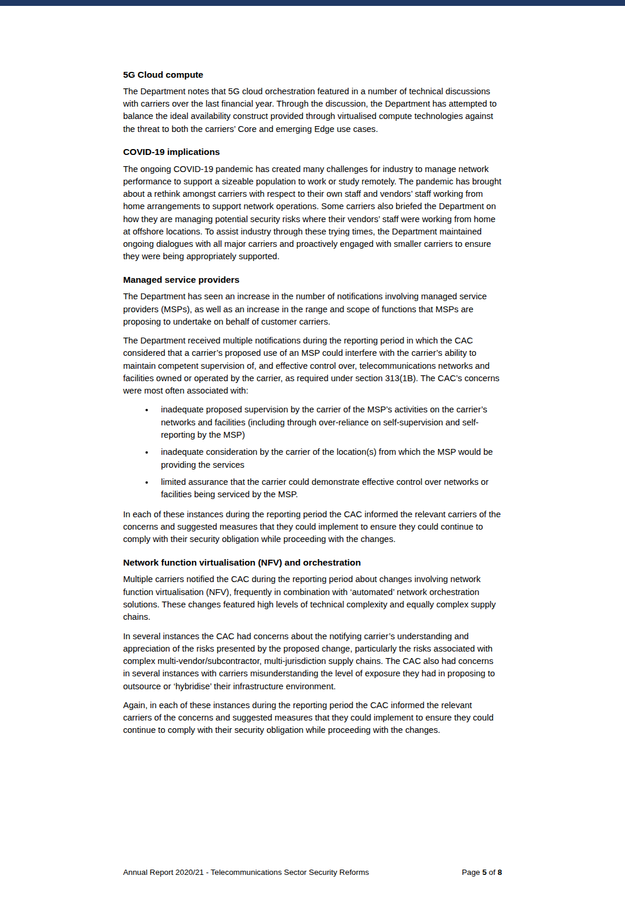5G Cloud compute
The Department notes that 5G cloud orchestration featured in a number of technical discussions with carriers over the last financial year. Through the discussion, the Department has attempted to balance the ideal availability construct provided through virtualised compute technologies against the threat to both the carriers’ Core and emerging Edge use cases.
COVID-19 implications
The ongoing COVID-19 pandemic has created many challenges for industry to manage network performance to support a sizeable population to work or study remotely. The pandemic has brought about a rethink amongst carriers with respect to their own staff and vendors’ staff working from home arrangements to support network operations. Some carriers also briefed the Department on how they are managing potential security risks where their vendors’ staff were working from home at offshore locations. To assist industry through these trying times, the Department maintained ongoing dialogues with all major carriers and proactively engaged with smaller carriers to ensure they were being appropriately supported.
Managed service providers
The Department has seen an increase in the number of notifications involving managed service providers (MSPs), as well as an increase in the range and scope of functions that MSPs are proposing to undertake on behalf of customer carriers.
The Department received multiple notifications during the reporting period in which the CAC considered that a carrier’s proposed use of an MSP could interfere with the carrier’s ability to maintain competent supervision of, and effective control over, telecommunications networks and facilities owned or operated by the carrier, as required under section 313(1B). The CAC’s concerns were most often associated with:
inadequate proposed supervision by the carrier of the MSP’s activities on the carrier’s networks and facilities (including through over-reliance on self-supervision and self-reporting by the MSP)
inadequate consideration by the carrier of the location(s) from which the MSP would be providing the services
limited assurance that the carrier could demonstrate effective control over networks or facilities being serviced by the MSP.
In each of these instances during the reporting period the CAC informed the relevant carriers of the concerns and suggested measures that they could implement to ensure they could continue to comply with their security obligation while proceeding with the changes.
Network function virtualisation (NFV) and orchestration
Multiple carriers notified the CAC during the reporting period about changes involving network function virtualisation (NFV), frequently in combination with ‘automated’ network orchestration solutions. These changes featured high levels of technical complexity and equally complex supply chains.
In several instances the CAC had concerns about the notifying carrier’s understanding and appreciation of the risks presented by the proposed change, particularly the risks associated with complex multi-vendor/subcontractor, multi-jurisdiction supply chains. The CAC also had concerns in several instances with carriers misunderstanding the level of exposure they had in proposing to outsource or ‘hybridise’ their infrastructure environment.
Again, in each of these instances during the reporting period the CAC informed the relevant carriers of the concerns and suggested measures that they could implement to ensure they could continue to comply with their security obligation while proceeding with the changes.
Annual Report 2020/21 - Telecommunications Sector Security Reforms
Page 5 of 8